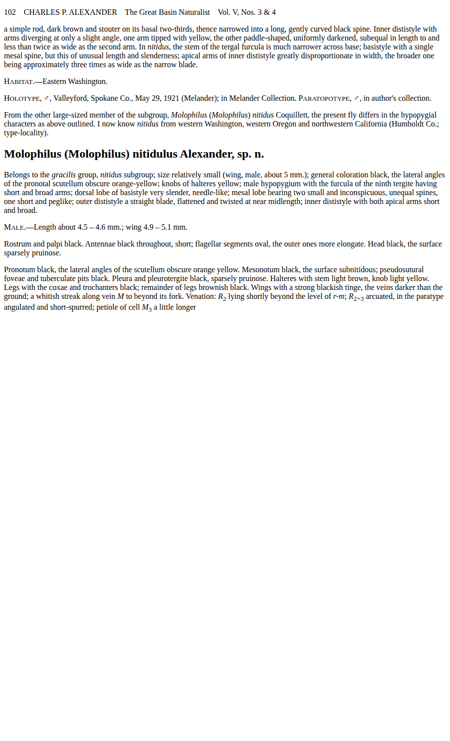102 CHARLES P. ALEXANDER The Great Basin Naturalist Vol. V, Nos. 3 & 4
a simple rod, dark brown and stouter on its basal two-thirds, thence narrowed into a long, gently curved black spine. Inner dististyle with arms diverging at only a slight angle, one arm tipped with yellow, the other paddle-shaped, uniformly darkened, subequal in length to and less than twice as wide as the second arm. In nitidus, the stem of the tergal furcula is much narrower across base; basistyle with a single mesal spine, but this of unusual length and slenderness; apical arms of inner dististyle greatly disproportionate in width, the broader one being approximately three times as wide as the narrow blade.
HABITAT.—Eastern Washington.
HOLOTYPE, ♂, Valleyford, Spokane Co., May 29, 1921 (Melander); in Melander Collection. PARATOPOTYPE, ♂, in author's collection.
From the other large-sized member of the subgroup, Molophilus (Molophilus) nitidus Coquillett, the present fly differs in the hypopygial characters as above outlined. I now know nitidus from western Washington, western Oregon and northwestern California (Humboldt Co.; type-locality).
Molophilus (Molophilus) nitidulus Alexander, sp. n.
Belongs to the gracilis group, nitidus subgroup; size relatively small (wing, male, about 5 mm.); general coloration black, the lateral angles of the pronotal scutellum obscure orange-yellow; knobs of halteres yellow; male hypopygium with the furcula of the ninth tergite having short and broad arms; dorsal lobe of basistyle very slender, needle-like; mesal lobe bearing two small and inconspicuous, unequal spines, one short and peglike; outer dististyle a straight blade, flattened and twisted at near midlength; inner dististyle with both apical arms short and broad.
MALE.—Length about 4.5 – 4.6 mm.; wing 4.9 – 5.1 mm.
Rostrum and palpi black. Antennae black throughout, short; flagellar segments oval, the outer ones more elongate. Head black, the surface sparsely pruinose.
Pronotum black, the lateral angles of the scutellum obscure orange yellow. Mesonotum black, the surface subnitidous; pseudosutural foveae and tuberculate pits black. Pleura and pleurotergite black, sparsely pruinose. Halteres with stem light brown, knob light yellow. Legs with the coxae and trochanters black; remainder of legs brownish black. Wings with a strong blackish tinge, the veins darker than the ground; a whitish streak along vein M to beyond its fork. Venation: R2 lying shortly beyond the level of r-m; R2+3 arcuated, in the paratype angulated and short-spurred; petiole of cell M3 a little longer